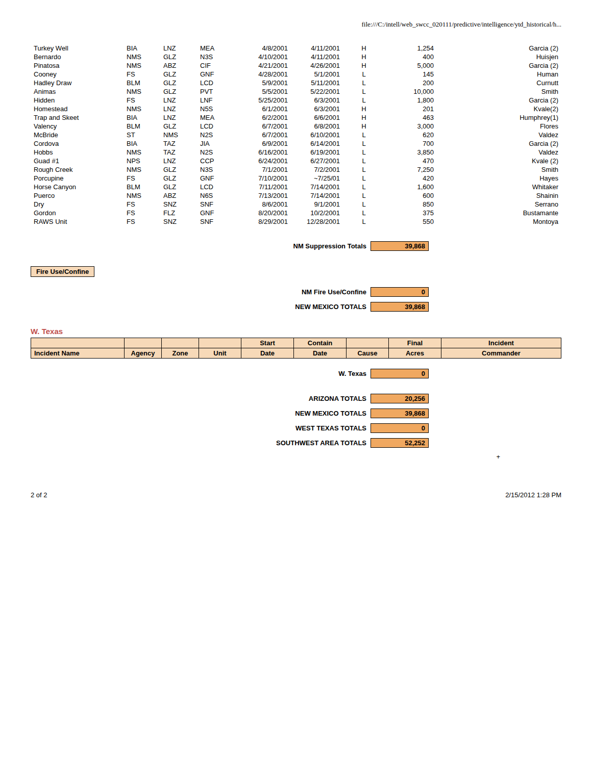file:///C:/intell/web_swcc_020111/predictive/intelligence/ytd_historical/h...
| Turkey Well | BIA | LNZ | MEA | 4/8/2001 | 4/11/2001 | H | 1,254 | Garcia (2) |
| Bernardo | NMS | GLZ | N3S | 4/10/2001 | 4/11/2001 | H | 400 | Huisjen |
| Pinatosa | NMS | ABZ | CIF | 4/21/2001 | 4/26/2001 | H | 5,000 | Garcia (2) |
| Cooney | FS | GLZ | GNF | 4/28/2001 | 5/1/2001 | L | 145 | Human |
| Hadley Draw | BLM | GLZ | LCD | 5/9/2001 | 5/11/2001 | L | 200 | Curnutt |
| Animas | NMS | GLZ | PVT | 5/5/2001 | 5/22/2001 | L | 10,000 | Smith |
| Hidden | FS | LNZ | LNF | 5/25/2001 | 6/3/2001 | L | 1,800 | Garcia (2) |
| Homestead | NMS | LNZ | N5S | 6/1/2001 | 6/3/2001 | H | 201 | Kvale(2) |
| Trap and Skeet | BIA | LNZ | MEA | 6/2/2001 | 6/6/2001 | H | 463 | Humphrey(1) |
| Valency | BLM | GLZ | LCD | 6/7/2001 | 6/8/2001 | H | 3,000 | Flores |
| McBride | ST | NMS | N2S | 6/7/2001 | 6/10/2001 | L | 620 | Valdez |
| Cordova | BIA | TAZ | JIA | 6/9/2001 | 6/14/2001 | L | 700 | Garcia (2) |
| Hobbs | NMS | TAZ | N2S | 6/16/2001 | 6/19/2001 | L | 3,850 | Valdez |
| Guad #1 | NPS | LNZ | CCP | 6/24/2001 | 6/27/2001 | L | 470 | Kvale (2) |
| Rough Creek | NMS | GLZ | N3S | 7/1/2001 | 7/2/2001 | L | 7,250 | Smith |
| Porcupine | FS | GLZ | GNF | 7/10/2001 | ~7/25/01 | L | 420 | Hayes |
| Horse Canyon | BLM | GLZ | LCD | 7/11/2001 | 7/14/2001 | L | 1,600 | Whitaker |
| Puerco | NMS | ABZ | N6S | 7/13/2001 | 7/14/2001 | L | 600 | Shainin |
| Dry | FS | SNZ | SNF | 8/6/2001 | 9/1/2001 | L | 850 | Serrano |
| Gordon | FS | FLZ | GNF | 8/20/2001 | 10/2/2001 | L | 375 | Bustamante |
| RAWS Unit | FS | SNZ | SNF | 8/29/2001 | 12/28/2001 | L | 550 | Montoya |
NM Suppression Totals 39,868
Fire Use/Confine
NM Fire Use/Confine 0
NEW MEXICO TOTALS 39,868
W. Texas
| | | | | Start | Contain | | Final | Incident |
| Incident Name | Agency | Zone | Unit | Date | Date | Cause | Acres | Commander |
W. Texas 0
ARIZONA TOTALS 20,256
NEW MEXICO TOTALS 39,868
WEST TEXAS TOTALS 0
SOUTHWEST AREA TOTALS 52,252
+
2 of 2
2/15/2012 1:28 PM